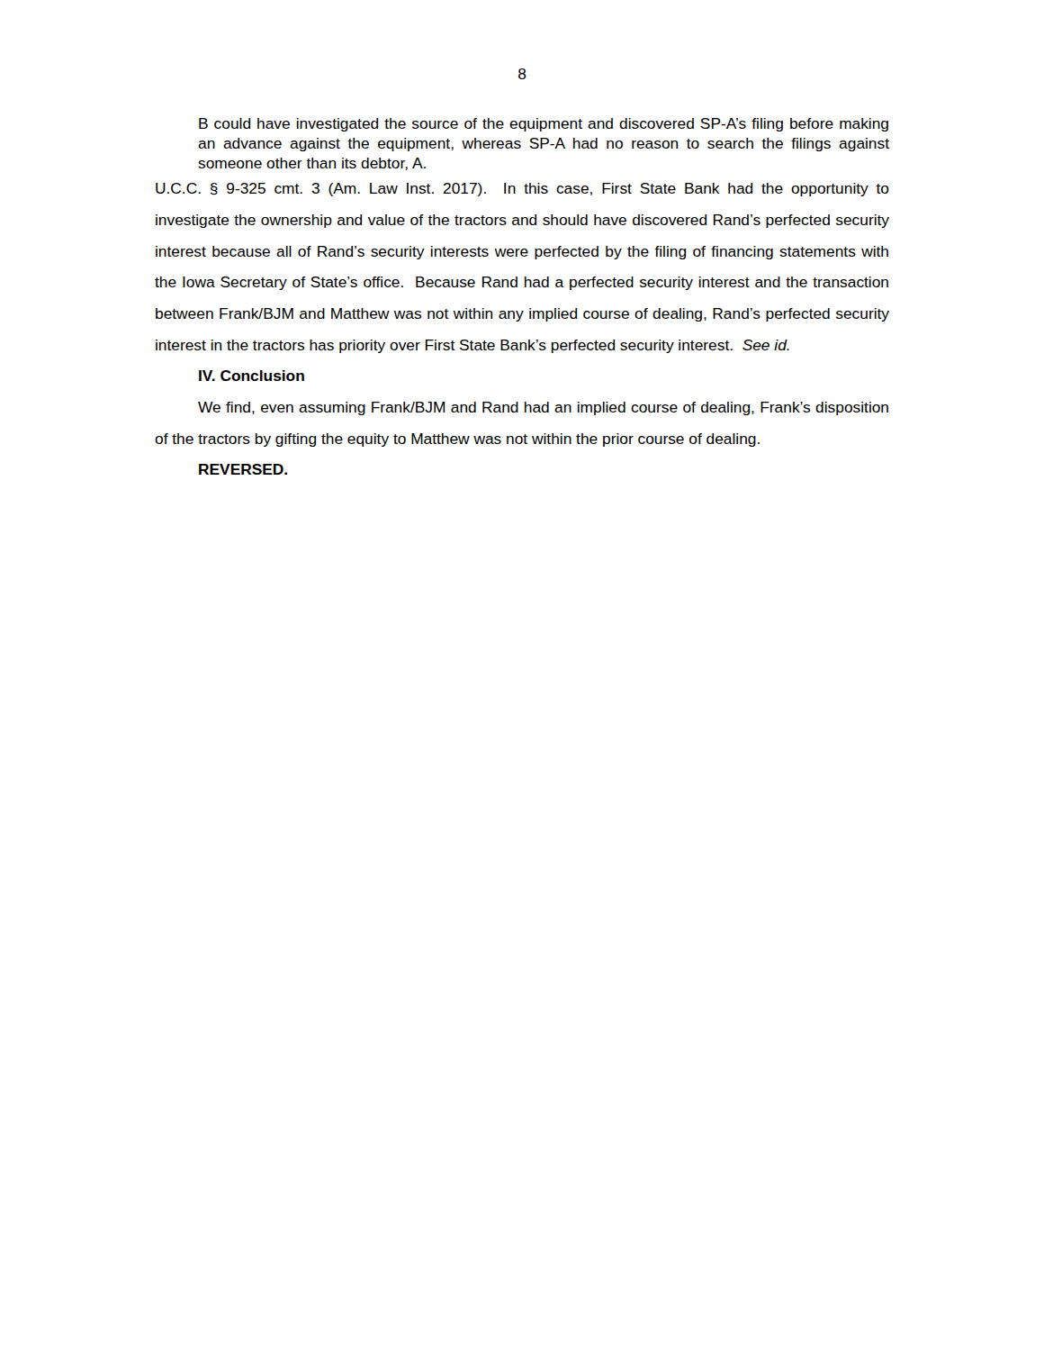8
B could have investigated the source of the equipment and discovered SP-A’s filing before making an advance against the equipment, whereas SP-A had no reason to search the filings against someone other than its debtor, A.
U.C.C. § 9-325 cmt. 3 (Am. Law Inst. 2017). In this case, First State Bank had the opportunity to investigate the ownership and value of the tractors and should have discovered Rand’s perfected security interest because all of Rand’s security interests were perfected by the filing of financing statements with the Iowa Secretary of State’s office. Because Rand had a perfected security interest and the transaction between Frank/BJM and Matthew was not within any implied course of dealing, Rand’s perfected security interest in the tractors has priority over First State Bank’s perfected security interest. See id.
IV. Conclusion
We find, even assuming Frank/BJM and Rand had an implied course of dealing, Frank’s disposition of the tractors by gifting the equity to Matthew was not within the prior course of dealing.
REVERSED.